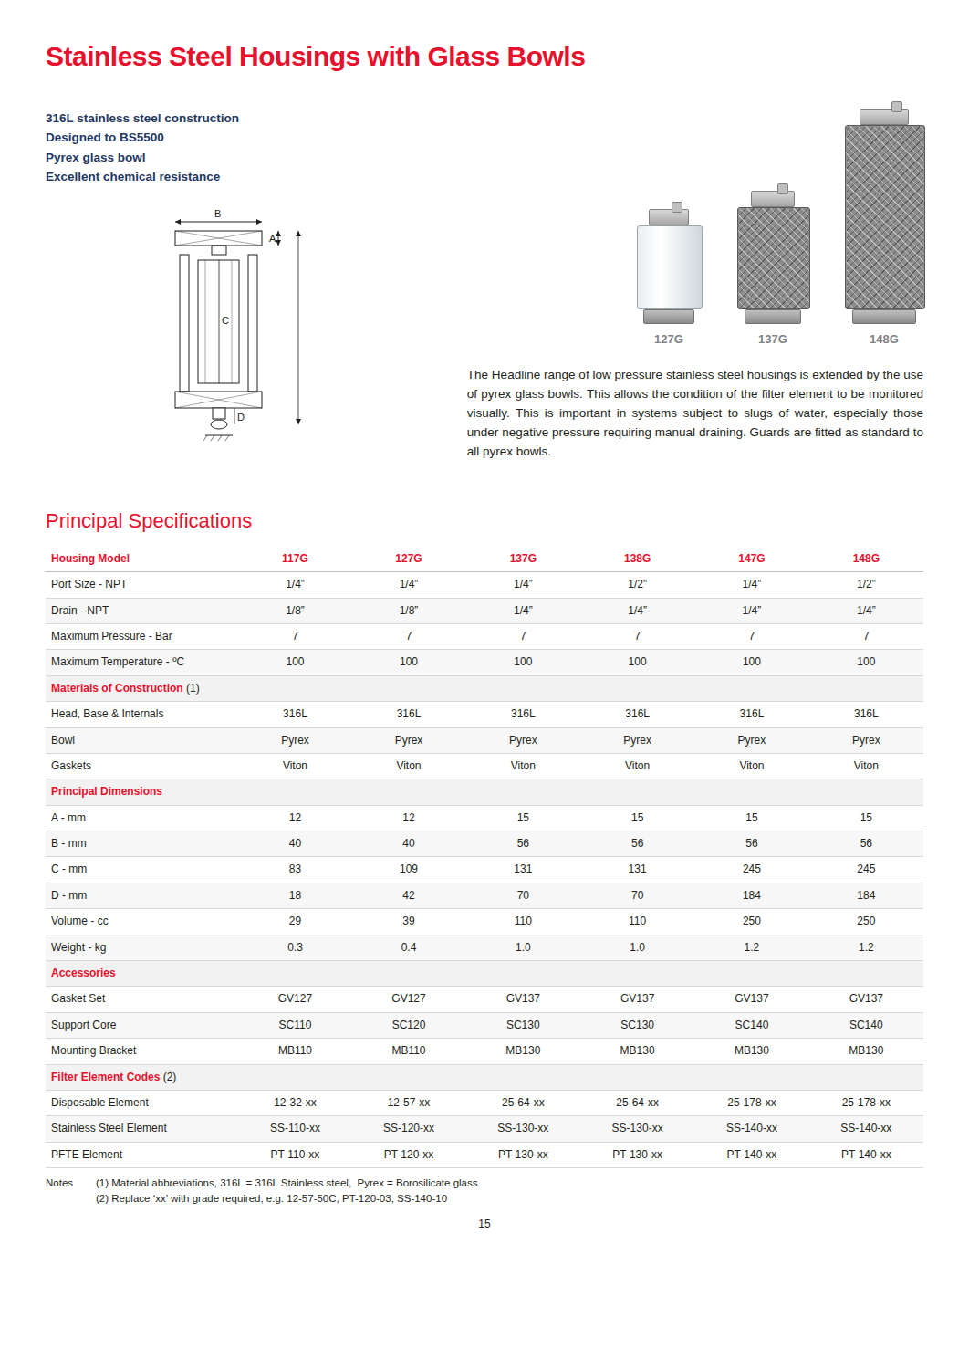Stainless Steel Housings with Glass Bowls
316L stainless steel construction
Designed to BS5500
Pyrex glass bowl
Excellent chemical resistance
B A C D
127G
137G
148G
The Headline range of low pressure stainless steel housings is extended by the use of pyrex glass bowls. This allows the condition of the filter element to be monitored visually. This is important in systems subject to slugs of water, especially those under negative pressure requiring manual draining. Guards are fitted as standard to all pyrex bowls.
Principal Specifications
| Housing Model | 117G | 127G | 137G | 138G | 147G | 148G |
| --- | --- | --- | --- | --- | --- | --- |
| Port Size - NPT | 1/4” | 1/4” | 1/4” | 1/2” | 1/4” | 1/2” |
| Drain - NPT | 1/8” | 1/8” | 1/4” | 1/4” | 1/4” | 1/4” |
| Maximum Pressure - Bar | 7 | 7 | 7 | 7 | 7 | 7 |
| Maximum Temperature - ºC | 100 | 100 | 100 | 100 | 100 | 100 |
| Materials of Construction (1) |
| Head, Base & Internals | 316L | 316L | 316L | 316L | 316L | 316L |
| Bowl | Pyrex | Pyrex | Pyrex | Pyrex | Pyrex | Pyrex |
| Gaskets | Viton | Viton | Viton | Viton | Viton | Viton |
| Principal Dimensions |
| A - mm | 12 | 12 | 15 | 15 | 15 | 15 |
| B - mm | 40 | 40 | 56 | 56 | 56 | 56 |
| C - mm | 83 | 109 | 131 | 131 | 245 | 245 |
| D - mm | 18 | 42 | 70 | 70 | 184 | 184 |
| Volume - cc | 29 | 39 | 110 | 110 | 250 | 250 |
| Weight - kg | 0.3 | 0.4 | 1.0 | 1.0 | 1.2 | 1.2 |
| Accessories |
| Gasket Set | GV127 | GV127 | GV137 | GV137 | GV137 | GV137 |
| Support Core | SC110 | SC120 | SC130 | SC130 | SC140 | SC140 |
| Mounting Bracket | MB110 | MB110 | MB130 | MB130 | MB130 | MB130 |
| Filter Element Codes (2) |
| Disposable Element | 12-32-xx | 12-57-xx | 25-64-xx | 25-64-xx | 25-178-xx | 25-178-xx |
| Stainless Steel Element | SS-110-xx | SS-120-xx | SS-130-xx | SS-130-xx | SS-140-xx | SS-140-xx |
| PFTE Element | PT-110-xx | PT-120-xx | PT-130-xx | PT-130-xx | PT-140-xx | PT-140-xx |
Notes (1) Material abbreviations, 316L = 316L Stainless steel, Pyrex = Borosilicate glass
(2) Replace ‘xx’ with grade required, e.g. 12-57-50C, PT-120-03, SS-140-10
15